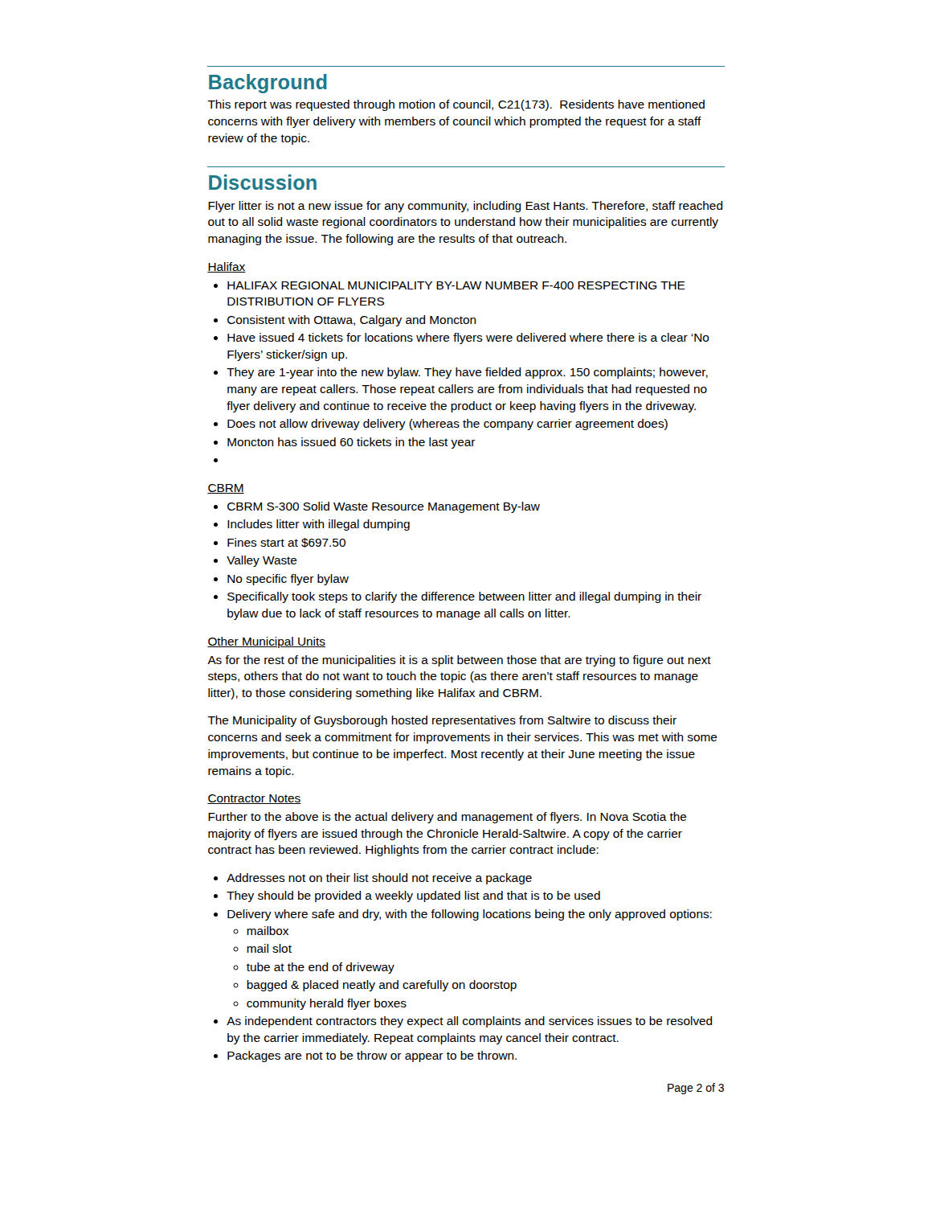Background
This report was requested through motion of council, C21(173). Residents have mentioned concerns with flyer delivery with members of council which prompted the request for a staff review of the topic.
Discussion
Flyer litter is not a new issue for any community, including East Hants. Therefore, staff reached out to all solid waste regional coordinators to understand how their municipalities are currently managing the issue. The following are the results of that outreach.
Halifax
HALIFAX REGIONAL MUNICIPALITY BY-LAW NUMBER F-400 RESPECTING THE DISTRIBUTION OF FLYERS
Consistent with Ottawa, Calgary and Moncton
Have issued 4 tickets for locations where flyers were delivered where there is a clear ‘No Flyers’ sticker/sign up.
They are 1-year into the new bylaw. They have fielded approx. 150 complaints; however, many are repeat callers. Those repeat callers are from individuals that had requested no flyer delivery and continue to receive the product or keep having flyers in the driveway.
Does not allow driveway delivery (whereas the company carrier agreement does)
Moncton has issued 60 tickets in the last year
CBRM
CBRM S-300 Solid Waste Resource Management By-law
Includes litter with illegal dumping
Fines start at $697.50
Valley Waste
No specific flyer bylaw
Specifically took steps to clarify the difference between litter and illegal dumping in their bylaw due to lack of staff resources to manage all calls on litter.
Other Municipal Units
As for the rest of the municipalities it is a split between those that are trying to figure out next steps, others that do not want to touch the topic (as there aren’t staff resources to manage litter), to those considering something like Halifax and CBRM.
The Municipality of Guysborough hosted representatives from Saltwire to discuss their concerns and seek a commitment for improvements in their services. This was met with some improvements, but continue to be imperfect. Most recently at their June meeting the issue remains a topic.
Contractor Notes
Further to the above is the actual delivery and management of flyers. In Nova Scotia the majority of flyers are issued through the Chronicle Herald-Saltwire. A copy of the carrier contract has been reviewed. Highlights from the carrier contract include:
Addresses not on their list should not receive a package
They should be provided a weekly updated list and that is to be used
Delivery where safe and dry, with the following locations being the only approved options:
mailbox
mail slot
tube at the end of driveway
bagged & placed neatly and carefully on doorstop
community herald flyer boxes
As independent contractors they expect all complaints and services issues to be resolved by the carrier immediately. Repeat complaints may cancel their contract.
Packages are not to be throw or appear to be thrown.
Page 2 of 3